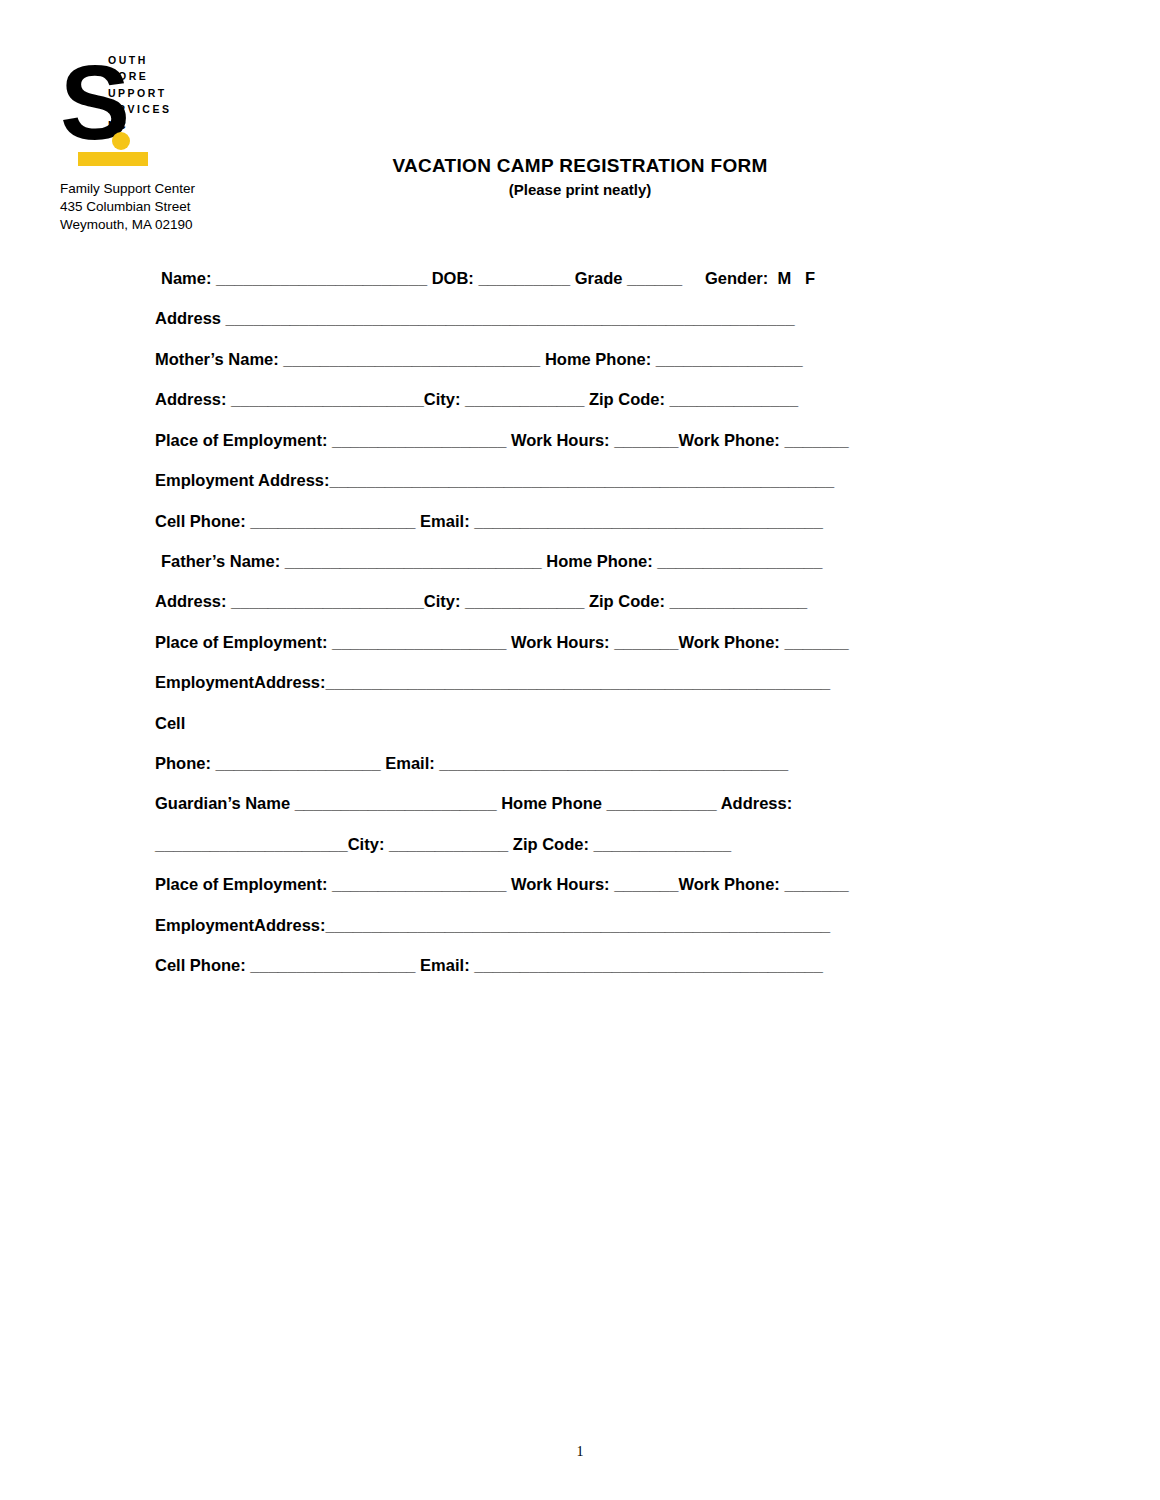S
OUTH
HORE
UPPORT
ERVICES
NC
Family Support Center
435 Columbian Street
Weymouth, MA 02190
VACATION CAMP REGISTRATION FORM
(Please print neatly)
Name: _______________________ DOB: __________ Grade ______ Gender: M F
Address ______________________________________________________________
Mother’s Name: ____________________________ Home Phone: ________________
Address: _____________________City: _____________ Zip Code: ______________
Place of Employment: ___________________ Work Hours: _______Work Phone: _______
Employment Address:_______________________________________________________
Cell Phone: __________________ Email: ______________________________________
Father’s Name: ____________________________ Home Phone: __________________
Address: _____________________City: _____________ Zip Code: _______________
Place of Employment: ___________________ Work Hours: _______Work Phone: _______
EmploymentAddress:_______________________________________________________
Cell
Phone: __________________ Email: ______________________________________
Guardian’s Name ______________________ Home Phone ____________ Address:
_____________________City: _____________ Zip Code: _______________
Place of Employment: ___________________ Work Hours: _______Work Phone: _______
EmploymentAddress:_______________________________________________________
Cell Phone: __________________ Email: ______________________________________
1